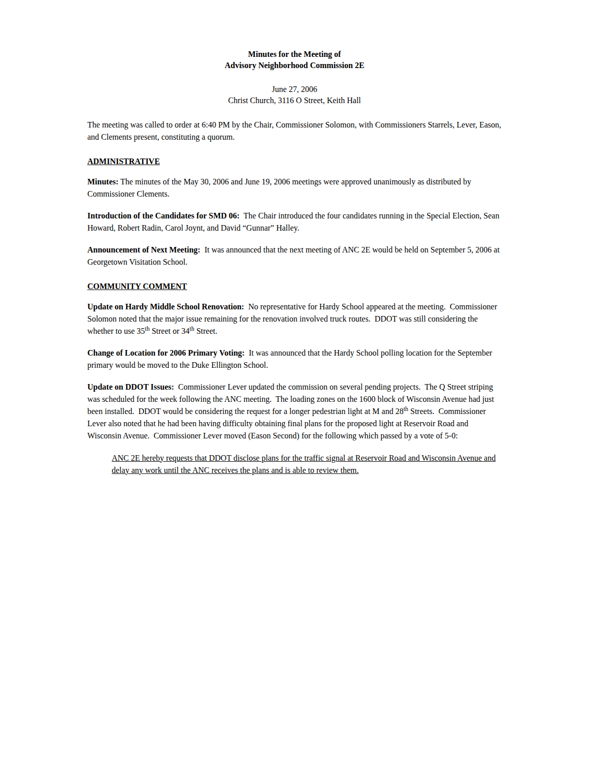Minutes for the Meeting of
Advisory Neighborhood Commission 2E
June 27, 2006
Christ Church, 3116 O Street, Keith Hall
The meeting was called to order at 6:40 PM by the Chair, Commissioner Solomon, with Commissioners Starrels, Lever, Eason, and Clements present, constituting a quorum.
ADMINISTRATIVE
Minutes: The minutes of the May 30, 2006 and June 19, 2006 meetings were approved unanimously as distributed by Commissioner Clements.
Introduction of the Candidates for SMD 06: The Chair introduced the four candidates running in the Special Election, Sean Howard, Robert Radin, Carol Joynt, and David “Gunnar” Halley.
Announcement of Next Meeting: It was announced that the next meeting of ANC 2E would be held on September 5, 2006 at Georgetown Visitation School.
COMMUNITY COMMENT
Update on Hardy Middle School Renovation: No representative for Hardy School appeared at the meeting. Commissioner Solomon noted that the major issue remaining for the renovation involved truck routes. DDOT was still considering the whether to use 35th Street or 34th Street.
Change of Location for 2006 Primary Voting: It was announced that the Hardy School polling location for the September primary would be moved to the Duke Ellington School.
Update on DDOT Issues: Commissioner Lever updated the commission on several pending projects. The Q Street striping was scheduled for the week following the ANC meeting. The loading zones on the 1600 block of Wisconsin Avenue had just been installed. DDOT would be considering the request for a longer pedestrian light at M and 28th Streets. Commissioner Lever also noted that he had been having difficulty obtaining final plans for the proposed light at Reservoir Road and Wisconsin Avenue. Commissioner Lever moved (Eason Second) for the following which passed by a vote of 5-0:
ANC 2E hereby requests that DDOT disclose plans for the traffic signal at Reservoir Road and Wisconsin Avenue and delay any work until the ANC receives the plans and is able to review them.